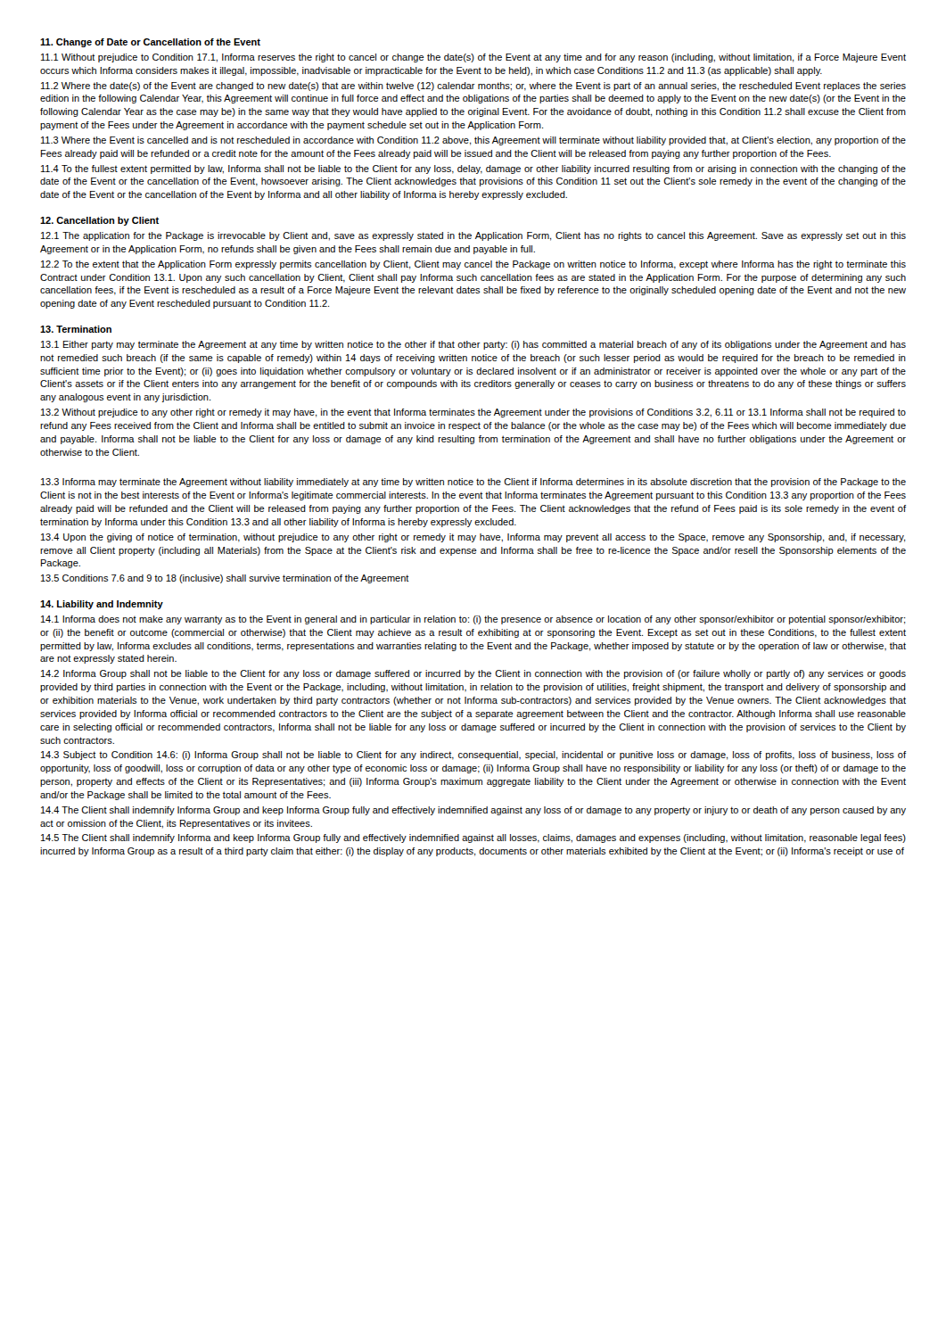11. Change of Date or Cancellation of the Event
11.1 Without prejudice to Condition 17.1, Informa reserves the right to cancel or change the date(s) of the Event at any time and for any reason (including, without limitation, if a Force Majeure Event occurs which Informa considers makes it illegal, impossible, inadvisable or impracticable for the Event to be held), in which case Conditions 11.2 and 11.3 (as applicable) shall apply.
11.2 Where the date(s) of the Event are changed to new date(s) that are within twelve (12) calendar months; or, where the Event is part of an annual series, the rescheduled Event replaces the series edition in the following Calendar Year, this Agreement will continue in full force and effect and the obligations of the parties shall be deemed to apply to the Event on the new date(s) (or the Event in the following Calendar Year as the case may be) in the same way that they would have applied to the original Event. For the avoidance of doubt, nothing in this Condition 11.2 shall excuse the Client from payment of the Fees under the Agreement in accordance with the payment schedule set out in the Application Form.
11.3 Where the Event is cancelled and is not rescheduled in accordance with Condition 11.2 above, this Agreement will terminate without liability provided that, at Client's election, any proportion of the Fees already paid will be refunded or a credit note for the amount of the Fees already paid will be issued and the Client will be released from paying any further proportion of the Fees.
11.4 To the fullest extent permitted by law, Informa shall not be liable to the Client for any loss, delay, damage or other liability incurred resulting from or arising in connection with the changing of the date of the Event or the cancellation of the Event, howsoever arising. The Client acknowledges that provisions of this Condition 11 set out the Client's sole remedy in the event of the changing of the date of the Event or the cancellation of the Event by Informa and all other liability of Informa is hereby expressly excluded.
12. Cancellation by Client
12.1 The application for the Package is irrevocable by Client and, save as expressly stated in the Application Form, Client has no rights to cancel this Agreement. Save as expressly set out in this Agreement or in the Application Form, no refunds shall be given and the Fees shall remain due and payable in full.
12.2 To the extent that the Application Form expressly permits cancellation by Client, Client may cancel the Package on written notice to Informa, except where Informa has the right to terminate this Contract under Condition 13.1. Upon any such cancellation by Client, Client shall pay Informa such cancellation fees as are stated in the Application Form. For the purpose of determining any such cancellation fees, if the Event is rescheduled as a result of a Force Majeure Event the relevant dates shall be fixed by reference to the originally scheduled opening date of the Event and not the new opening date of any Event rescheduled pursuant to Condition 11.2.
13. Termination
13.1 Either party may terminate the Agreement at any time by written notice to the other if that other party: (i) has committed a material breach of any of its obligations under the Agreement and has not remedied such breach (if the same is capable of remedy) within 14 days of receiving written notice of the breach (or such lesser period as would be required for the breach to be remedied in sufficient time prior to the Event); or (ii) goes into liquidation whether compulsory or voluntary or is declared insolvent or if an administrator or receiver is appointed over the whole or any part of the Client's assets or if the Client enters into any arrangement for the benefit of or compounds with its creditors generally or ceases to carry on business or threatens to do any of these things or suffers any analogous event in any jurisdiction.
13.2 Without prejudice to any other right or remedy it may have, in the event that Informa terminates the Agreement under the provisions of Conditions 3.2, 6.11 or 13.1 Informa shall not be required to refund any Fees received from the Client and Informa shall be entitled to submit an invoice in respect of the balance (or the whole as the case may be) of the Fees which will become immediately due and payable. Informa shall not be liable to the Client for any loss or damage of any kind resulting from termination of the Agreement and shall have no further obligations under the Agreement or otherwise to the Client.
13.3 Informa may terminate the Agreement without liability immediately at any time by written notice to the Client if Informa determines in its absolute discretion that the provision of the Package to the Client is not in the best interests of the Event or Informa's legitimate commercial interests. In the event that Informa terminates the Agreement pursuant to this Condition 13.3 any proportion of the Fees already paid will be refunded and the Client will be released from paying any further proportion of the Fees. The Client acknowledges that the refund of Fees paid is its sole remedy in the event of termination by Informa under this Condition 13.3 and all other liability of Informa is hereby expressly excluded.
13.4 Upon the giving of notice of termination, without prejudice to any other right or remedy it may have, Informa may prevent all access to the Space, remove any Sponsorship, and, if necessary, remove all Client property (including all Materials) from the Space at the Client's risk and expense and Informa shall be free to re-licence the Space and/or resell the Sponsorship elements of the Package.
13.5 Conditions 7.6 and 9 to 18 (inclusive) shall survive termination of the Agreement
14. Liability and Indemnity
14.1 Informa does not make any warranty as to the Event in general and in particular in relation to: (i) the presence or absence or location of any other sponsor/exhibitor or potential sponsor/exhibitor; or (ii) the benefit or outcome (commercial or otherwise) that the Client may achieve as a result of exhibiting at or sponsoring the Event. Except as set out in these Conditions, to the fullest extent permitted by law, Informa excludes all conditions, terms, representations and warranties relating to the Event and the Package, whether imposed by statute or by the operation of law or otherwise, that are not expressly stated herein.
14.2 Informa Group shall not be liable to the Client for any loss or damage suffered or incurred by the Client in connection with the provision of (or failure wholly or partly of) any services or goods provided by third parties in connection with the Event or the Package, including, without limitation, in relation to the provision of utilities, freight shipment, the transport and delivery of sponsorship and or exhibition materials to the Venue, work undertaken by third party contractors (whether or not Informa sub-contractors) and services provided by the Venue owners. The Client acknowledges that services provided by Informa official or recommended contractors to the Client are the subject of a separate agreement between the Client and the contractor. Although Informa shall use reasonable care in selecting official or recommended contractors, Informa shall not be liable for any loss or damage suffered or incurred by the Client in connection with the provision of services to the Client by such contractors.
14.3 Subject to Condition 14.6: (i) Informa Group shall not be liable to Client for any indirect, consequential, special, incidental or punitive loss or damage, loss of profits, loss of business, loss of opportunity, loss of goodwill, loss or corruption of data or any other type of economic loss or damage; (ii) Informa Group shall have no responsibility or liability for any loss (or theft) of or damage to the person, property and effects of the Client or its Representatives; and (iii) Informa Group's maximum aggregate liability to the Client under the Agreement or otherwise in connection with the Event and/or the Package shall be limited to the total amount of the Fees.
14.4 The Client shall indemnify Informa Group and keep Informa Group fully and effectively indemnified against any loss of or damage to any property or injury to or death of any person caused by any act or omission of the Client, its Representatives or its invitees.
14.5 The Client shall indemnify Informa and keep Informa Group fully and effectively indemnified against all losses, claims, damages and expenses (including, without limitation, reasonable legal fees) incurred by Informa Group as a result of a third party claim that either: (i) the display of any products, documents or other materials exhibited by the Client at the Event; or (ii) Informa's receipt or use of